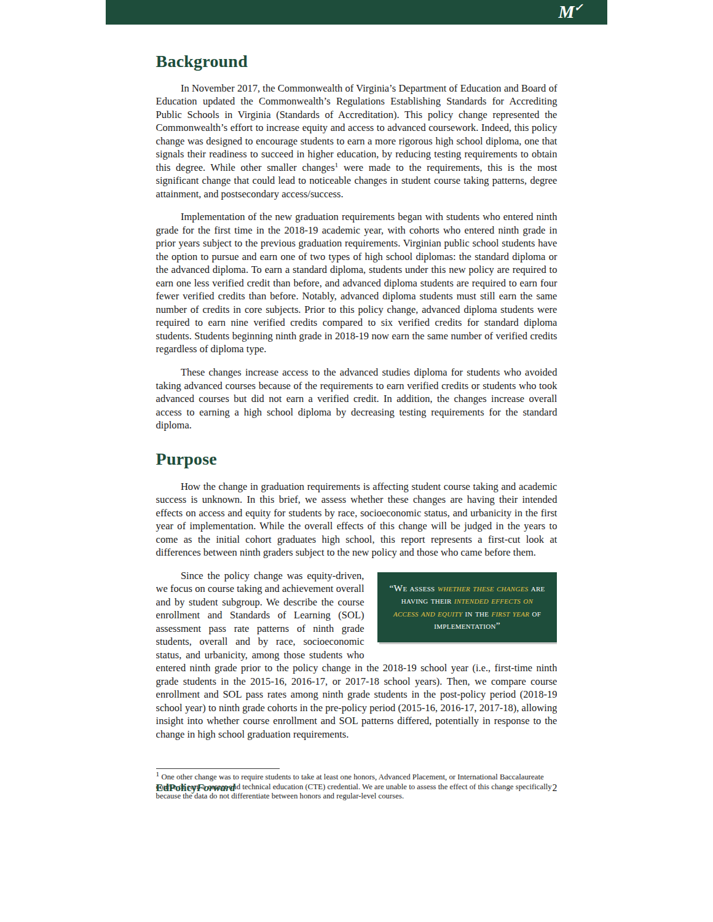M✓
Background
In November 2017, the Commonwealth of Virginia’s Department of Education and Board of Education updated the Commonwealth’s Regulations Establishing Standards for Accrediting Public Schools in Virginia (Standards of Accreditation). This policy change represented the Commonwealth’s effort to increase equity and access to advanced coursework. Indeed, this policy change was designed to encourage students to earn a more rigorous high school diploma, one that signals their readiness to succeed in higher education, by reducing testing requirements to obtain this degree. While other smaller changes1 were made to the requirements, this is the most significant change that could lead to noticeable changes in student course taking patterns, degree attainment, and postsecondary access/success.
Implementation of the new graduation requirements began with students who entered ninth grade for the first time in the 2018-19 academic year, with cohorts who entered ninth grade in prior years subject to the previous graduation requirements. Virginian public school students have the option to pursue and earn one of two types of high school diplomas: the standard diploma or the advanced diploma. To earn a standard diploma, students under this new policy are required to earn one less verified credit than before, and advanced diploma students are required to earn four fewer verified credits than before. Notably, advanced diploma students must still earn the same number of credits in core subjects. Prior to this policy change, advanced diploma students were required to earn nine verified credits compared to six verified credits for standard diploma students. Students beginning ninth grade in 2018-19 now earn the same number of verified credits regardless of diploma type.
These changes increase access to the advanced studies diploma for students who avoided taking advanced courses because of the requirements to earn verified credits or students who took advanced courses but did not earn a verified credit. In addition, the changes increase overall access to earning a high school diploma by decreasing testing requirements for the standard diploma.
Purpose
How the change in graduation requirements is affecting student course taking and academic success is unknown. In this brief, we assess whether these changes are having their intended effects on access and equity for students by race, socioeconomic status, and urbanicity in the first year of implementation. While the overall effects of this change will be judged in the years to come as the initial cohort graduates high school, this report represents a first-cut look at differences between ninth graders subject to the new policy and those who came before them.
“We assess whether these changes are having their intended effects on access and equity in the first year of implementation”
Since the policy change was equity-driven, we focus on course taking and achievement overall and by student subgroup. We describe the course enrollment and Standards of Learning (SOL) assessment pass rate patterns of ninth grade students, overall and by race, socioeconomic status, and urbanicity, among those students who entered ninth grade prior to the policy change in the 2018-19 school year (i.e., first-time ninth grade students in the 2015-16, 2016-17, or 2017-18 school years). Then, we compare course enrollment and SOL pass rates among ninth grade students in the post-policy period (2018-19 school year) to ninth grade cohorts in the pre-policy period (2015-16, 2016-17, 2017-18), allowing insight into whether course enrollment and SOL patterns differed, potentially in response to the change in high school graduation requirements.
1 One other change was to require students to take at least one honors, Advanced Placement, or International Baccalaureate course or earn a career and technical education (CTE) credential. We are unable to assess the effect of this change specifically because the data do not differentiate between honors and regular-level courses.
EdPolicyForward
2